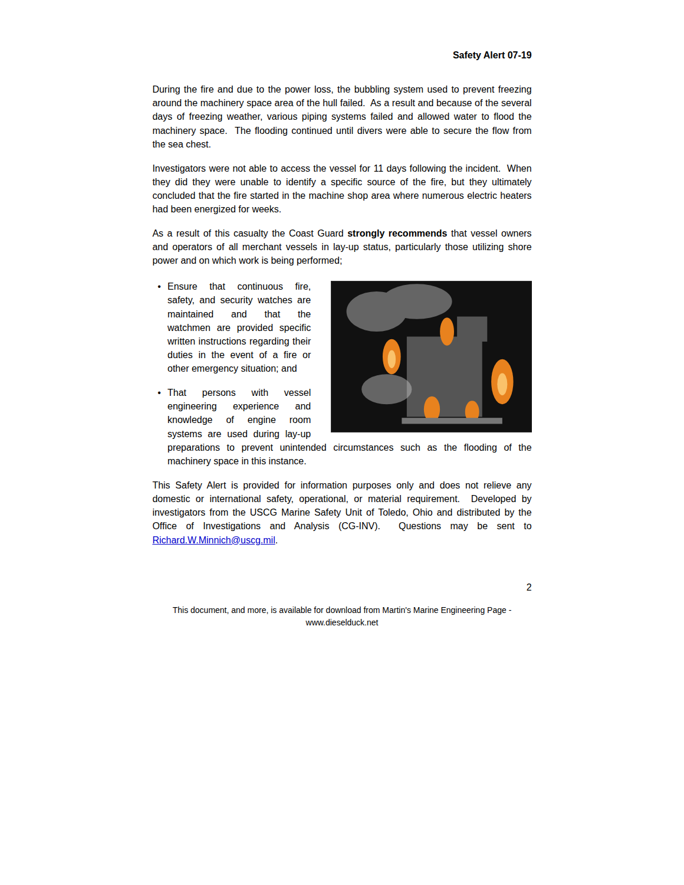Safety Alert 07-19
During the fire and due to the power loss, the bubbling system used to prevent freezing around the machinery space area of the hull failed. As a result and because of the several days of freezing weather, various piping systems failed and allowed water to flood the machinery space. The flooding continued until divers were able to secure the flow from the sea chest.
Investigators were not able to access the vessel for 11 days following the incident. When they did they were unable to identify a specific source of the fire, but they ultimately concluded that the fire started in the machine shop area where numerous electric heaters had been energized for weeks.
As a result of this casualty the Coast Guard strongly recommends that vessel owners and operators of all merchant vessels in lay-up status, particularly those utilizing shore power and on which work is being performed;
Ensure that continuous fire, safety, and security watches are maintained and that the watchmen are provided specific written instructions regarding their duties in the event of a fire or other emergency situation; and
That persons with vessel engineering experience and knowledge of engine room systems are used during lay-up preparations to prevent unintended circumstances such as the flooding of the machinery space in this instance.
This Safety Alert is provided for information purposes only and does not relieve any domestic or international safety, operational, or material requirement. Developed by investigators from the USCG Marine Safety Unit of Toledo, Ohio and distributed by the Office of Investigations and Analysis (CG-INV). Questions may be sent to Richard.W.Minnich@uscg.mil.
2
This document, and more, is available for download from Martin's Marine Engineering Page - www.dieselduck.net